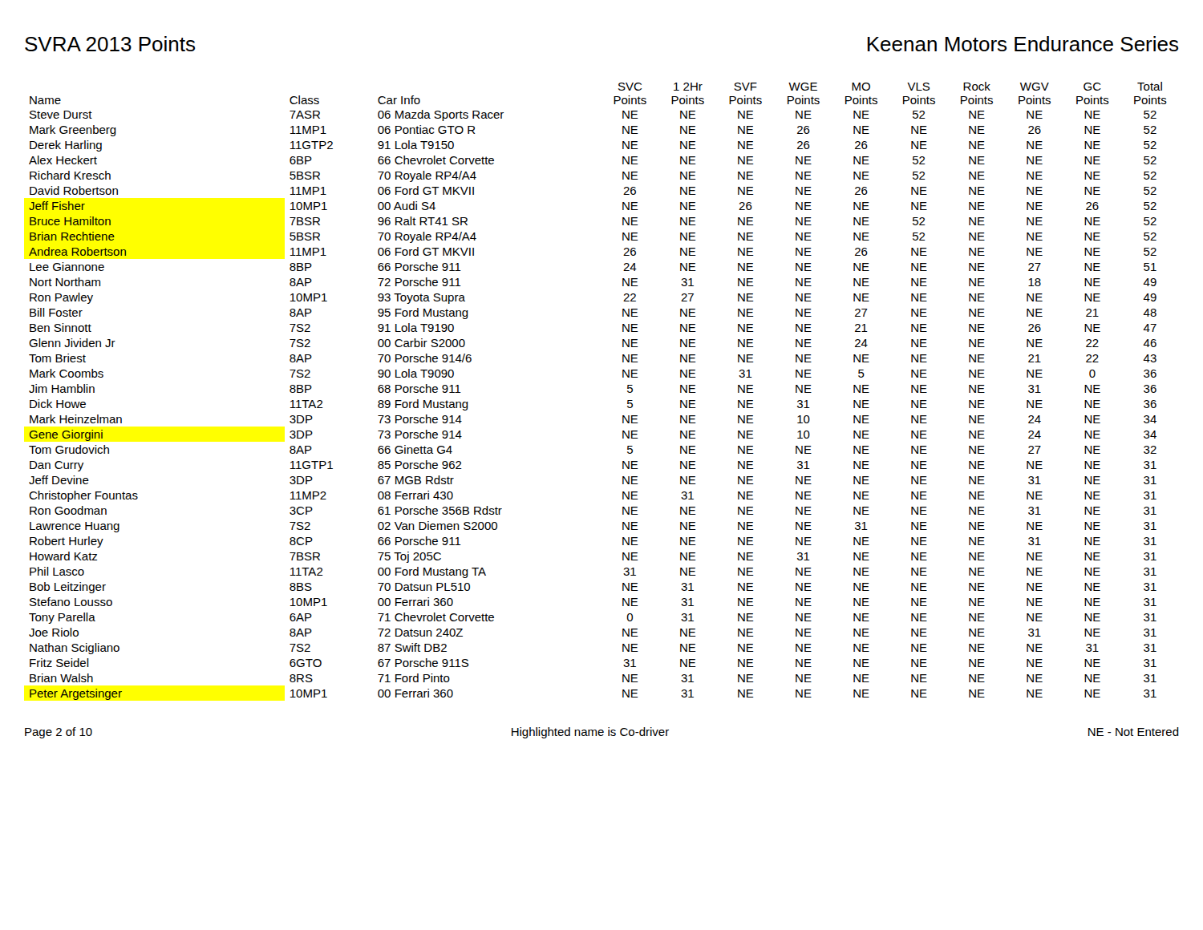SVRA 2013 Points
Keenan Motors Endurance Series
| | | | SVC | 1 2Hr | SVF | WGE | MO | VLS | Rock | WGV | GC | Total |
| --- | --- | --- | --- | --- | --- | --- | --- | --- | --- | --- | --- | --- |
| Name | Class | Car Info | Points | Points | Points | Points | Points | Points | Points | Points | Points | Points |
| Steve Durst | 7ASR | 06 Mazda Sports Racer | NE | NE | NE | NE | NE | 52 | NE | NE | NE | 52 |
| Mark Greenberg | 11MP1 | 06 Pontiac GTO R | NE | NE | NE | 26 | NE | NE | NE | 26 | NE | 52 |
| Derek Harling | 11GTP2 | 91 Lola T9150 | NE | NE | NE | 26 | 26 | NE | NE | NE | NE | 52 |
| Alex Heckert | 6BP | 66 Chevrolet Corvette | NE | NE | NE | NE | NE | 52 | NE | NE | NE | 52 |
| Richard Kresch | 5BSR | 70 Royale RP4/A4 | NE | NE | NE | NE | NE | 52 | NE | NE | NE | 52 |
| David Robertson | 11MP1 | 06 Ford GT MKVII | 26 | NE | NE | NE | 26 | NE | NE | NE | NE | 52 |
| Jeff Fisher | 10MP1 | 00 Audi S4 | NE | NE | 26 | NE | NE | NE | NE | NE | 26 | 52 |
| Bruce Hamilton | 7BSR | 96 Ralt RT41 SR | NE | NE | NE | NE | NE | 52 | NE | NE | NE | 52 |
| Brian Rechtiene | 5BSR | 70 Royale RP4/A4 | NE | NE | NE | NE | NE | 52 | NE | NE | NE | 52 |
| Andrea Robertson | 11MP1 | 06 Ford GT MKVII | 26 | NE | NE | NE | 26 | NE | NE | NE | NE | 52 |
| Lee Giannone | 8BP | 66 Porsche 911 | 24 | NE | NE | NE | NE | NE | NE | 27 | NE | 51 |
| Nort Northam | 8AP | 72 Porsche 911 | NE | 31 | NE | NE | NE | NE | NE | 18 | NE | 49 |
| Ron Pawley | 10MP1 | 93 Toyota Supra | 22 | 27 | NE | NE | NE | NE | NE | NE | NE | 49 |
| Bill Foster | 8AP | 95 Ford Mustang | NE | NE | NE | NE | 27 | NE | NE | NE | 21 | 48 |
| Ben Sinnott | 7S2 | 91 Lola T9190 | NE | NE | NE | NE | 21 | NE | NE | 26 | NE | 47 |
| Glenn Jividen Jr | 7S2 | 00 Carbir S2000 | NE | NE | NE | NE | 24 | NE | NE | NE | 22 | 46 |
| Tom Briest | 8AP | 70 Porsche 914/6 | NE | NE | NE | NE | NE | NE | NE | 21 | 22 | 43 |
| Mark Coombs | 7S2 | 90 Lola T9090 | NE | NE | 31 | NE | 5 | NE | NE | NE | 0 | 36 |
| Jim Hamblin | 8BP | 68 Porsche 911 | 5 | NE | NE | NE | NE | NE | NE | 31 | NE | 36 |
| Dick Howe | 11TA2 | 89 Ford Mustang | 5 | NE | NE | 31 | NE | NE | NE | NE | NE | 36 |
| Mark Heinzelman | 3DP | 73 Porsche 914 | NE | NE | NE | 10 | NE | NE | NE | 24 | NE | 34 |
| Gene Giorgini | 3DP | 73 Porsche 914 | NE | NE | NE | 10 | NE | NE | NE | 24 | NE | 34 |
| Tom Grudovich | 8AP | 66 Ginetta G4 | 5 | NE | NE | NE | NE | NE | NE | 27 | NE | 32 |
| Dan Curry | 11GTP1 | 85 Porsche 962 | NE | NE | NE | 31 | NE | NE | NE | NE | NE | 31 |
| Jeff Devine | 3DP | 67 MGB Rdstr | NE | NE | NE | NE | NE | NE | NE | 31 | NE | 31 |
| Christopher Fountas | 11MP2 | 08 Ferrari 430 | NE | 31 | NE | NE | NE | NE | NE | NE | NE | 31 |
| Ron Goodman | 3CP | 61 Porsche 356B Rdstr | NE | NE | NE | NE | NE | NE | NE | 31 | NE | 31 |
| Lawrence Huang | 7S2 | 02 Van Diemen S2000 | NE | NE | NE | NE | 31 | NE | NE | NE | NE | 31 |
| Robert Hurley | 8CP | 66 Porsche 911 | NE | NE | NE | NE | NE | NE | NE | 31 | NE | 31 |
| Howard Katz | 7BSR | 75 Toj 205C | NE | NE | NE | 31 | NE | NE | NE | NE | NE | 31 |
| Phil Lasco | 11TA2 | 00 Ford Mustang TA | 31 | NE | NE | NE | NE | NE | NE | NE | NE | 31 |
| Bob Leitzinger | 8BS | 70 Datsun PL510 | NE | 31 | NE | NE | NE | NE | NE | NE | NE | 31 |
| Stefano Lousso | 10MP1 | 00 Ferrari 360 | NE | 31 | NE | NE | NE | NE | NE | NE | NE | 31 |
| Tony Parella | 6AP | 71 Chevrolet Corvette | 0 | 31 | NE | NE | NE | NE | NE | NE | NE | 31 |
| Joe Riolo | 8AP | 72 Datsun 240Z | NE | NE | NE | NE | NE | NE | NE | 31 | NE | 31 |
| Nathan Scigliano | 7S2 | 87 Swift DB2 | NE | NE | NE | NE | NE | NE | NE | NE | 31 | 31 |
| Fritz Seidel | 6GTO | 67 Porsche 911S | 31 | NE | NE | NE | NE | NE | NE | NE | NE | 31 |
| Brian Walsh | 8RS | 71 Ford Pinto | NE | 31 | NE | NE | NE | NE | NE | NE | NE | 31 |
| Peter Argetsinger | 10MP1 | 00 Ferrari 360 | NE | 31 | NE | NE | NE | NE | NE | NE | NE | 31 |
Page 2 of 10 Highlighted name is Co-driver NE - Not Entered